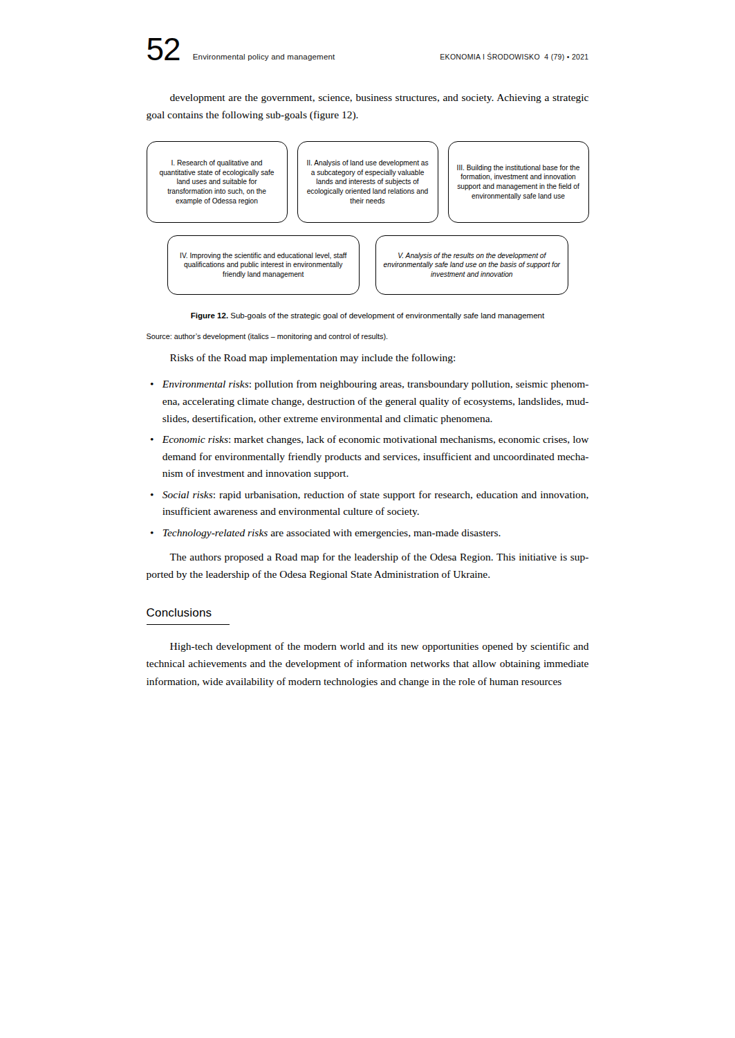52
Environmental policy and management EKONOMIA I ŚRODOWISKO 4 (79) • 2021
development are the government, science, business structures, and society. Achieving a strategic goal contains the following sub-goals (figure 12).
I. Research of qualitative and quantitative state of ecologically safe land uses and suitable for transformation into such, on the example of Odessa region
II. Analysis of land use development as a subcategory of especially valuable lands and interests of subjects of ecologically oriented land relations and their needs
III. Building the institutional base for the formation, investment and innovation support and management in the field of environmentally safe land use
IV. Improving the scientific and educational level, staff qualifications and public interest in environmentally friendly land management
V. Analysis of the results on the development of environmentally safe land use on the basis of support for investment and innovation
Figure 12. Sub-goals of the strategic goal of development of environmentally safe land management
Source: author’s development (italics – monitoring and control of results).
Risks of the Road map implementation may include the following:
Environmental risks: pollution from neighbouring areas, transboundary pollution, seismic phenomena, accelerating climate change, destruction of the general quality of ecosystems, landslides, mudslides, desertification, other extreme environmental and climatic phenomena.
Economic risks: market changes, lack of economic motivational mechanisms, economic crises, low demand for environmentally friendly products and services, insufficient and uncoordinated mechanism of investment and innovation support.
Social risks: rapid urbanisation, reduction of state support for research, education and innovation, insufficient awareness and environmental culture of society.
Technology-related risks are associated with emergencies, man-made disasters.
The authors proposed a Road map for the leadership of the Odesa Region. This initiative is supported by the leadership of the Odesa Regional State Administration of Ukraine.
Conclusions
High-tech development of the modern world and its new opportunities opened by scientific and technical achievements and the development of information networks that allow obtaining immediate information, wide availability of modern technologies and change in the role of human resources